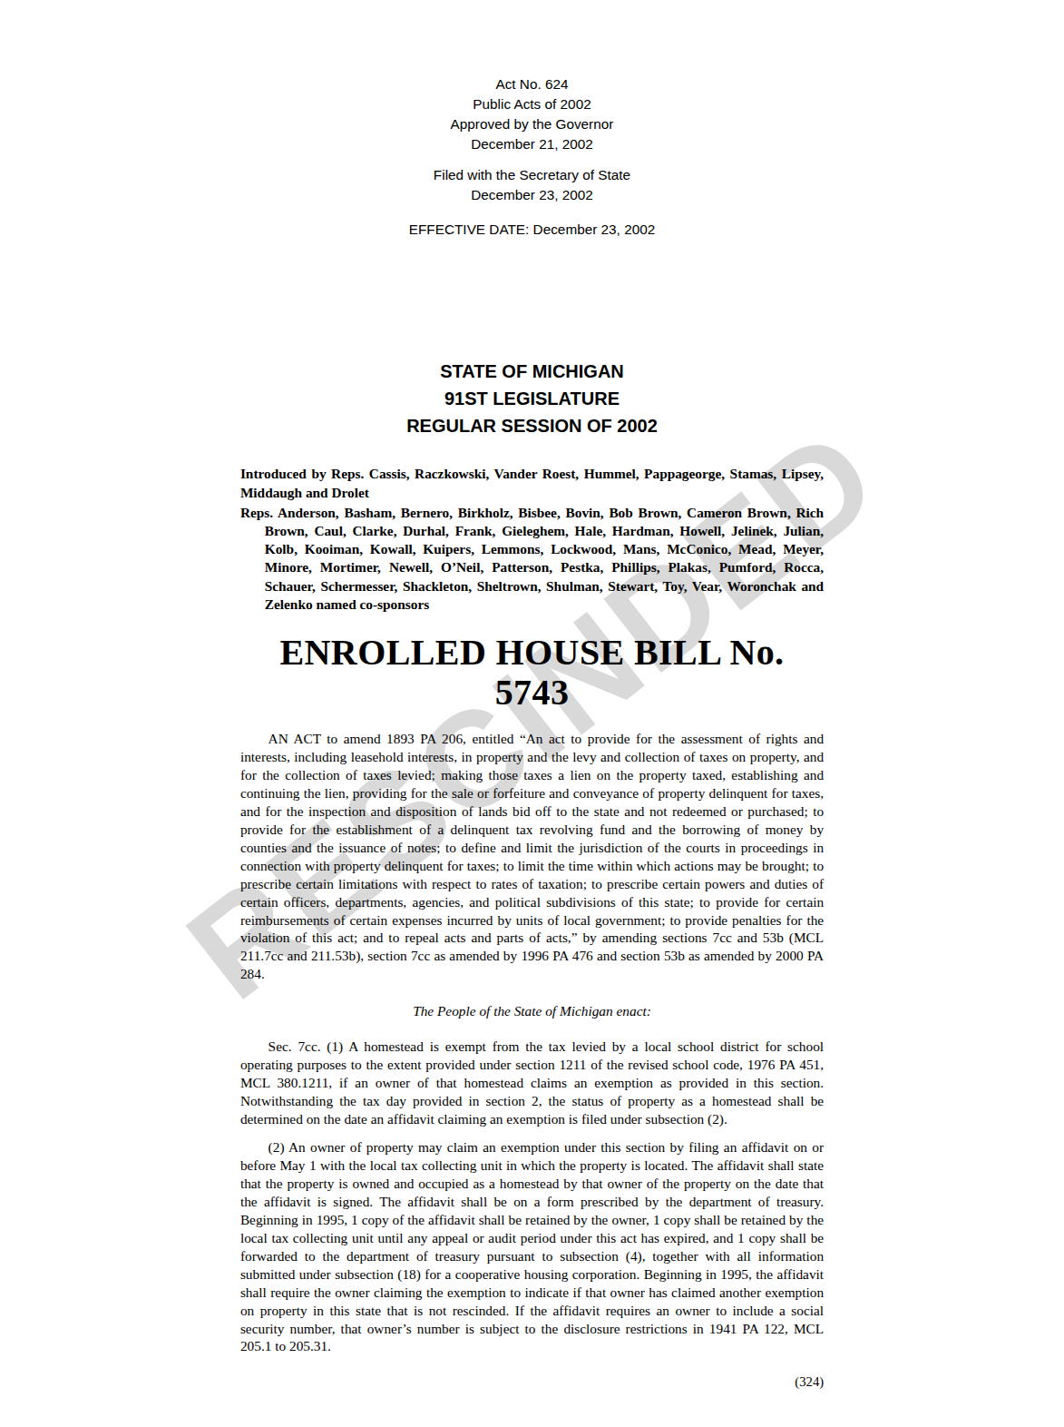RESCINDED
Act No. 624 Public Acts of 2002 Approved by the Governor December 21, 2002 Filed with the Secretary of State December 23, 2002 EFFECTIVE DATE: December 23, 2002
STATE OF MICHIGAN
91ST LEGISLATURE
REGULAR SESSION OF 2002
Introduced by Reps. Cassis, Raczkowski, Vander Roest, Hummel, Pappageorge, Stamas, Lipsey, Middaugh and Drolet
Reps. Anderson, Basham, Bernero, Birkholz, Bisbee, Bovin, Bob Brown, Cameron Brown, Rich Brown, Caul, Clarke, Durhal, Frank, Gieleghem, Hale, Hardman, Howell, Jelinek, Julian, Kolb, Kooiman, Kowall, Kuipers, Lemmons, Lockwood, Mans, McConico, Mead, Meyer, Minore, Mortimer, Newell, O’Neil, Patterson, Pestka, Phillips, Plakas, Pumford, Rocca, Schauer, Schermesser, Shackleton, Sheltrown, Shulman, Stewart, Toy, Vear, Woronchak and Zelenko named co-sponsors
ENROLLED HOUSE BILL No. 5743
AN ACT to amend 1893 PA 206, entitled “An act to provide for the assessment of rights and interests, including leasehold interests, in property and the levy and collection of taxes on property, and for the collection of taxes levied; making those taxes a lien on the property taxed, establishing and continuing the lien, providing for the sale or forfeiture and conveyance of property delinquent for taxes, and for the inspection and disposition of lands bid off to the state and not redeemed or purchased; to provide for the establishment of a delinquent tax revolving fund and the borrowing of money by counties and the issuance of notes; to define and limit the jurisdiction of the courts in proceedings in connection with property delinquent for taxes; to limit the time within which actions may be brought; to prescribe certain limitations with respect to rates of taxation; to prescribe certain powers and duties of certain officers, departments, agencies, and political subdivisions of this state; to provide for certain reimbursements of certain expenses incurred by units of local government; to provide penalties for the violation of this act; and to repeal acts and parts of acts,” by amending sections 7cc and 53b (MCL 211.7cc and 211.53b), section 7cc as amended by 1996 PA 476 and section 53b as amended by 2000 PA 284.
The People of the State of Michigan enact:
Sec. 7cc. (1) A homestead is exempt from the tax levied by a local school district for school operating purposes to the extent provided under section 1211 of the revised school code, 1976 PA 451, MCL 380.1211, if an owner of that homestead claims an exemption as provided in this section. Notwithstanding the tax day provided in section 2, the status of property as a homestead shall be determined on the date an affidavit claiming an exemption is filed under subsection (2).
(2) An owner of property may claim an exemption under this section by filing an affidavit on or before May 1 with the local tax collecting unit in which the property is located. The affidavit shall state that the property is owned and occupied as a homestead by that owner of the property on the date that the affidavit is signed. The affidavit shall be on a form prescribed by the department of treasury. Beginning in 1995, 1 copy of the affidavit shall be retained by the owner, 1 copy shall be retained by the local tax collecting unit until any appeal or audit period under this act has expired, and 1 copy shall be forwarded to the department of treasury pursuant to subsection (4), together with all information submitted under subsection (18) for a cooperative housing corporation. Beginning in 1995, the affidavit shall require the owner claiming the exemption to indicate if that owner has claimed another exemption on property in this state that is not rescinded. If the affidavit requires an owner to include a social security number, that owner’s number is subject to the disclosure restrictions in 1941 PA 122, MCL 205.1 to 205.31.
(324)